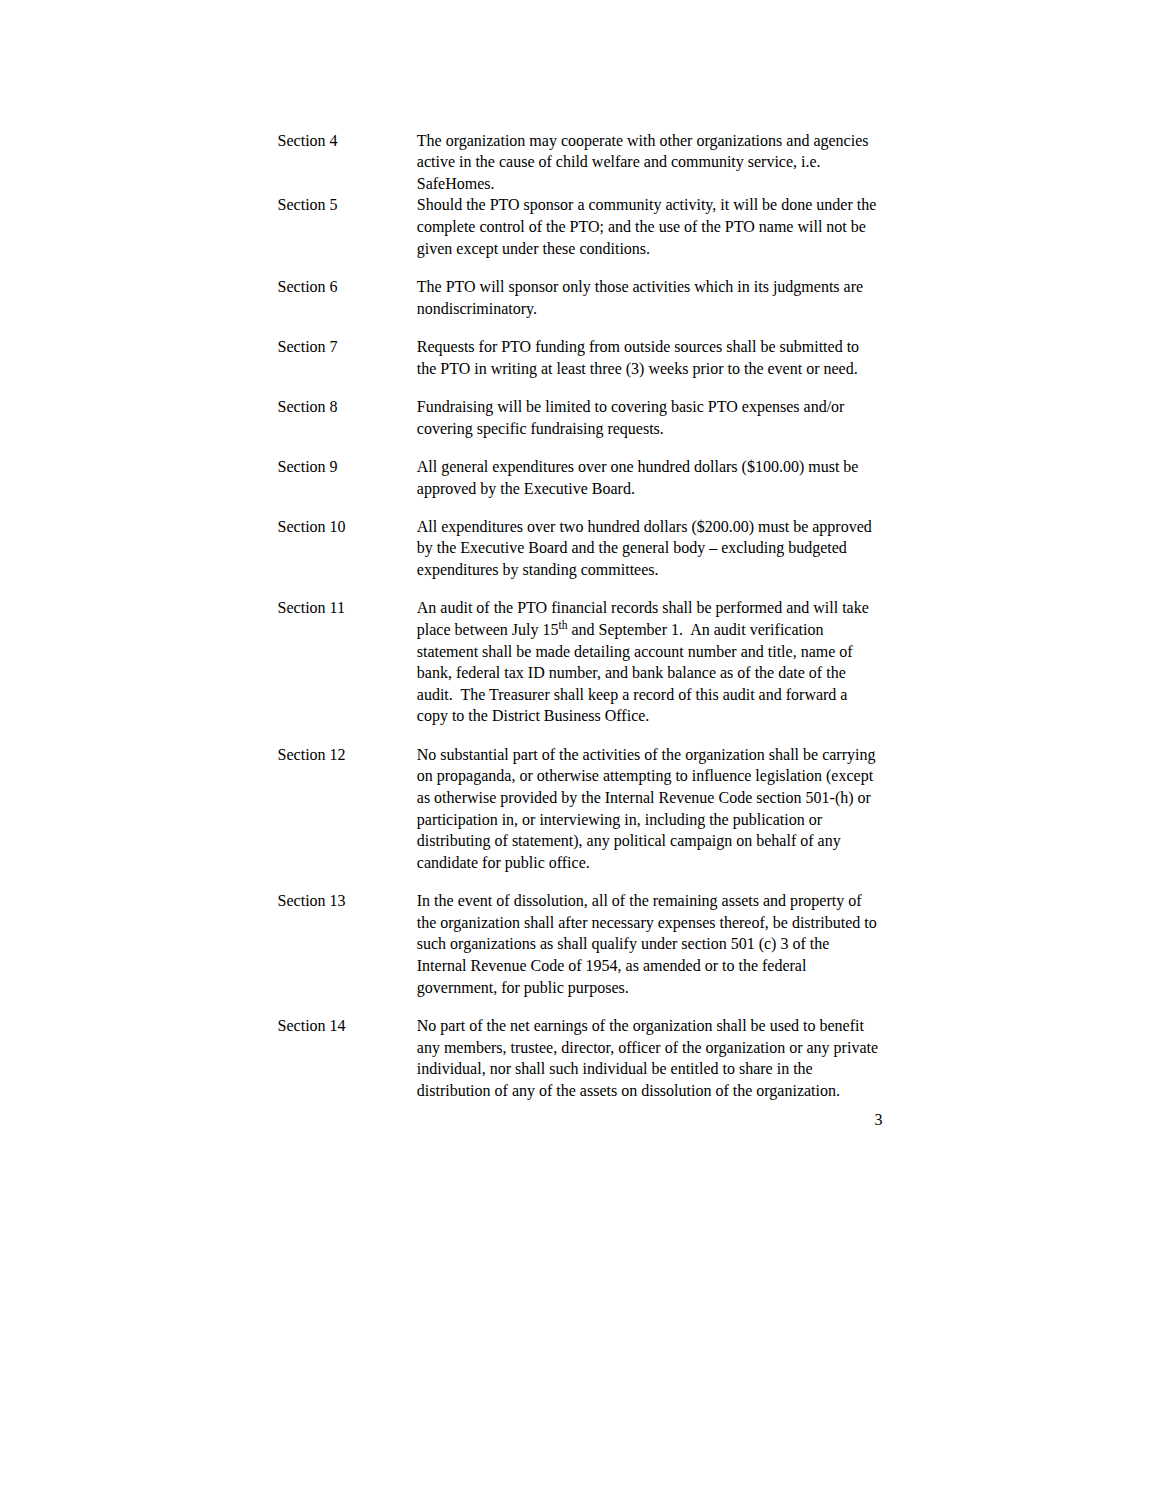| Section 4 | The organization may cooperate with other organizations and agencies active in the cause of child welfare and community service, i.e. SafeHomes. |
| Section 5 | Should the PTO sponsor a community activity, it will be done under the complete control of the PTO; and the use of the PTO name will not be given except under these conditions. |
| Section 6 | The PTO will sponsor only those activities which in its judgments are nondiscriminatory. |
| Section 7 | Requests for PTO funding from outside sources shall be submitted to the PTO in writing at least three (3) weeks prior to the event or need. |
| Section 8 | Fundraising will be limited to covering basic PTO expenses and/or covering specific fundraising requests. |
| Section 9 | All general expenditures over one hundred dollars ($100.00) must be approved by the Executive Board. |
| Section 10 | All expenditures over two hundred dollars ($200.00) must be approved by the Executive Board and the general body – excluding budgeted expenditures by standing committees. |
| Section 11 | An audit of the PTO financial records shall be performed and will take place between July 15 th and September 1. An audit verification statement shall be made detailing account number and title, name of bank, federal tax ID number, and bank balance as of the date of the audit. The Treasurer shall keep a record of this audit and forward a copy to the District Business Office. |
| Section 12 | No substantial part of the activities of the organization shall be carrying on propaganda, or otherwise attempting to influence legislation (except as otherwise provided by the Internal Revenue Code section 501-(h) or participation in, or interviewing in, including the publication or distributing of statement), any political campaign on behalf of any candidate for public office. |
| Section 13 | In the event of dissolution, all of the remaining assets and property of the organization shall after necessary expenses thereof, be distributed to such organizations as shall qualify under section 501 (c) 3 of the Internal Revenue Code of 1954, as amended or to the federal government, for public purposes. |
| Section 14 | No part of the net earnings of the organization shall be used to benefit any members, trustee, director, officer of the organization or any private individual, nor shall such individual be entitled to share in the distribution of any of the assets on dissolution of the organization. |
3